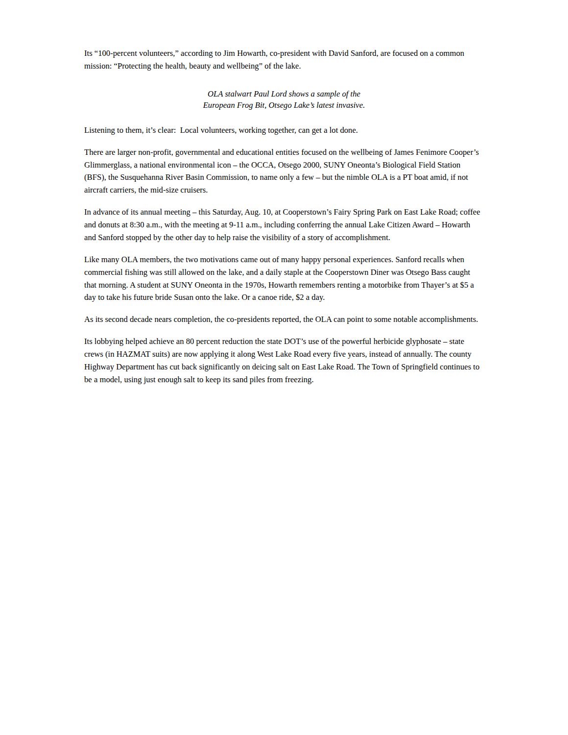Its “100-percent volunteers,” according to Jim Howarth, co-president with David Sanford, are focused on a common mission: “Protecting the health, beauty and wellbeing” of the lake.
OLA stalwart Paul Lord shows a sample of the
European Frog Bit, Otsego Lake’s latest invasive.
Listening to them, it’s clear: Local volunteers, working together, can get a lot done.
There are larger non-profit, governmental and educational entities focused on the wellbeing of James Fenimore Cooper’s Glimmerglass, a national environmental icon – the OCCA, Otsego 2000, SUNY Oneonta’s Biological Field Station (BFS), the Susquehanna River Basin Commission, to name only a few – but the nimble OLA is a PT boat amid, if not aircraft carriers, the mid-size cruisers.
In advance of its annual meeting – this Saturday, Aug. 10, at Cooperstown’s Fairy Spring Park on East Lake Road; coffee and donuts at 8:30 a.m., with the meeting at 9-11 a.m., including conferring the annual Lake Citizen Award – Howarth and Sanford stopped by the other day to help raise the visibility of a story of accomplishment.
Like many OLA members, the two motivations came out of many happy personal experiences. Sanford recalls when commercial fishing was still allowed on the lake, and a daily staple at the Cooperstown Diner was Otsego Bass caught that morning. A student at SUNY Oneonta in the 1970s, Howarth remembers renting a motorbike from Thayer’s at $5 a day to take his future bride Susan onto the lake. Or a canoe ride, $2 a day.
As its second decade nears completion, the co-presidents reported, the OLA can point to some notable accomplishments.
Its lobbying helped achieve an 80 percent reduction the state DOT’s use of the powerful herbicide glyphosate – state crews (in HAZMAT suits) are now applying it along West Lake Road every five years, instead of annually. The county Highway Department has cut back significantly on deicing salt on East Lake Road. The Town of Springfield continues to be a model, using just enough salt to keep its sand piles from freezing.